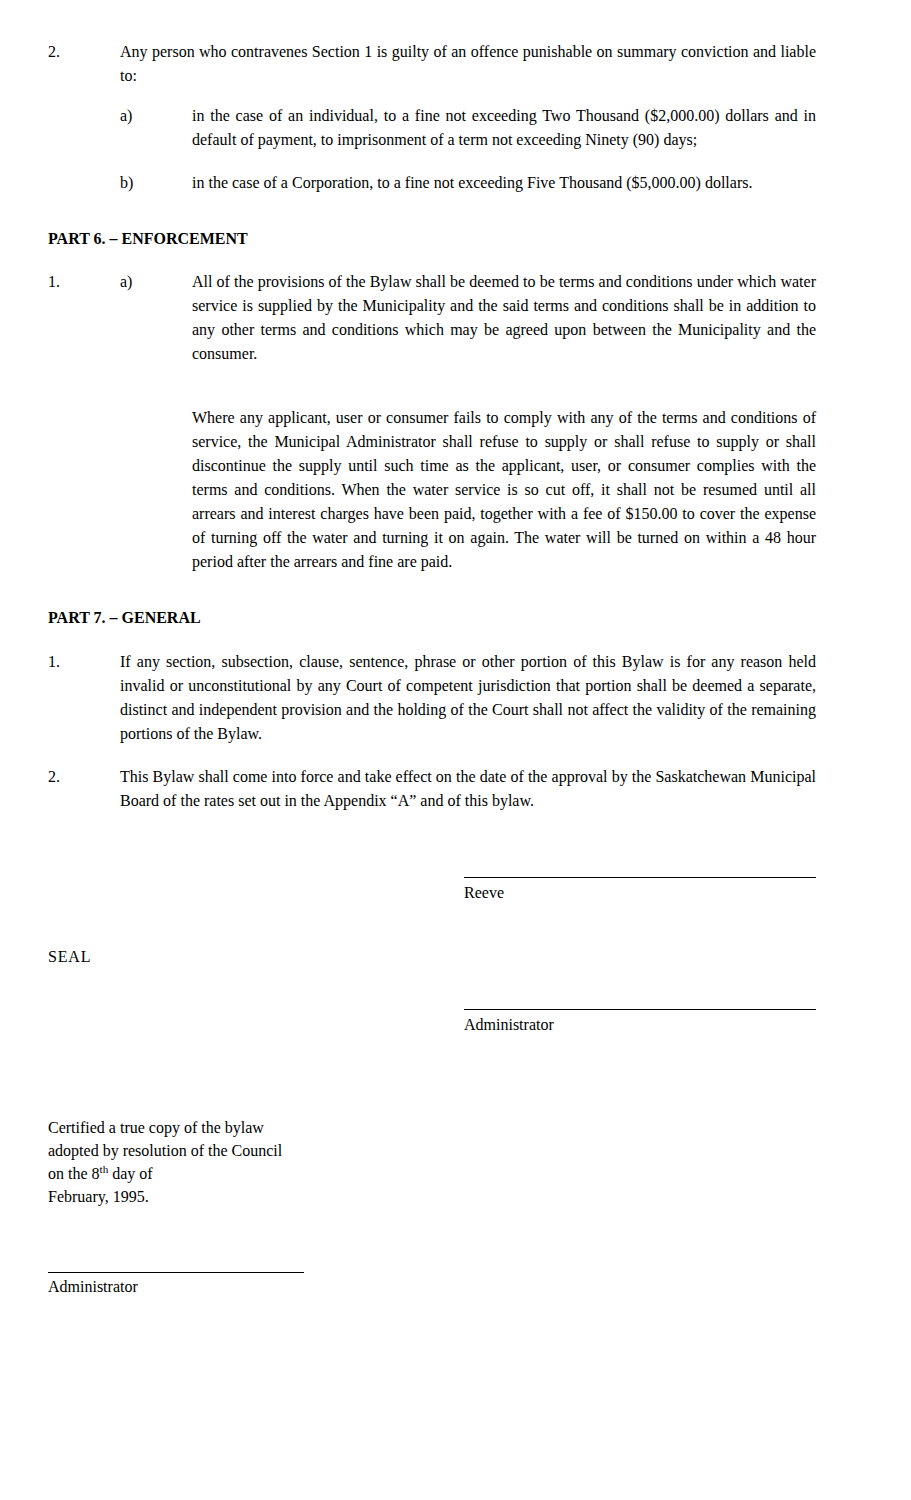2. Any person who contravenes Section 1 is guilty of an offence punishable on summary conviction and liable to:
a) in the case of an individual, to a fine not exceeding Two Thousand ($2,000.00) dollars and in default of payment, to imprisonment of a term not exceeding Ninety (90) days;
b) in the case of a Corporation, to a fine not exceeding Five Thousand ($5,000.00) dollars.
PART 6. – ENFORCEMENT
1.
a) All of the provisions of the Bylaw shall be deemed to be terms and conditions under which water service is supplied by the Municipality and the said terms and conditions shall be in addition to any other terms and conditions which may be agreed upon between the Municipality and the consumer.
Where any applicant, user or consumer fails to comply with any of the terms and conditions of service, the Municipal Administrator shall refuse to supply or shall refuse to supply or shall discontinue the supply until such time as the applicant, user, or consumer complies with the terms and conditions. When the water service is so cut off, it shall not be resumed until all arrears and interest charges have been paid, together with a fee of $150.00 to cover the expense of turning off the water and turning it on again. The water will be turned on within a 48 hour period after the arrears and fine are paid.
PART 7. – GENERAL
1. If any section, subsection, clause, sentence, phrase or other portion of this Bylaw is for any reason held invalid or unconstitutional by any Court of competent jurisdiction that portion shall be deemed a separate, distinct and independent provision and the holding of the Court shall not affect the validity of the remaining portions of the Bylaw.
2. This Bylaw shall come into force and take effect on the date of the approval by the Saskatchewan Municipal Board of the rates set out in the Appendix “A” and of this bylaw.
Reeve
SEAL
Administrator
Certified a true copy of the bylaw
adopted by resolution of the Council
on the 8th day of
February, 1995.
Administrator